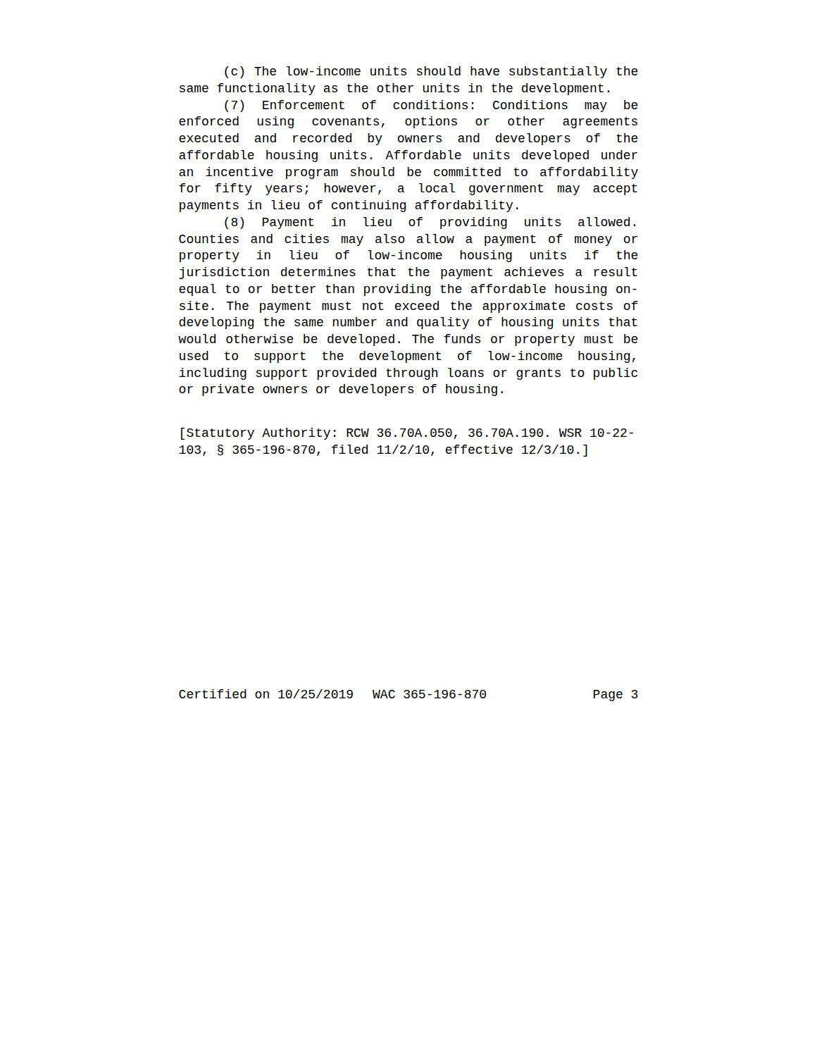(c) The low-income units should have substantially the same functionality as the other units in the development.
(7) Enforcement of conditions: Conditions may be enforced using covenants, options or other agreements executed and recorded by owners and developers of the affordable housing units. Affordable units developed under an incentive program should be committed to affordability for fifty years; however, a local government may accept payments in lieu of continuing affordability.
(8) Payment in lieu of providing units allowed. Counties and cities may also allow a payment of money or property in lieu of low-income housing units if the jurisdiction determines that the payment achieves a result equal to or better than providing the affordable housing on-site. The payment must not exceed the approximate costs of developing the same number and quality of housing units that would otherwise be developed. The funds or property must be used to support the development of low-income housing, including support provided through loans or grants to public or private owners or developers of housing.
[Statutory Authority: RCW 36.70A.050, 36.70A.190. WSR 10-22-103, § 365-196-870, filed 11/2/10, effective 12/3/10.]
Certified on 10/25/2019 WAC 365-196-870 Page 3